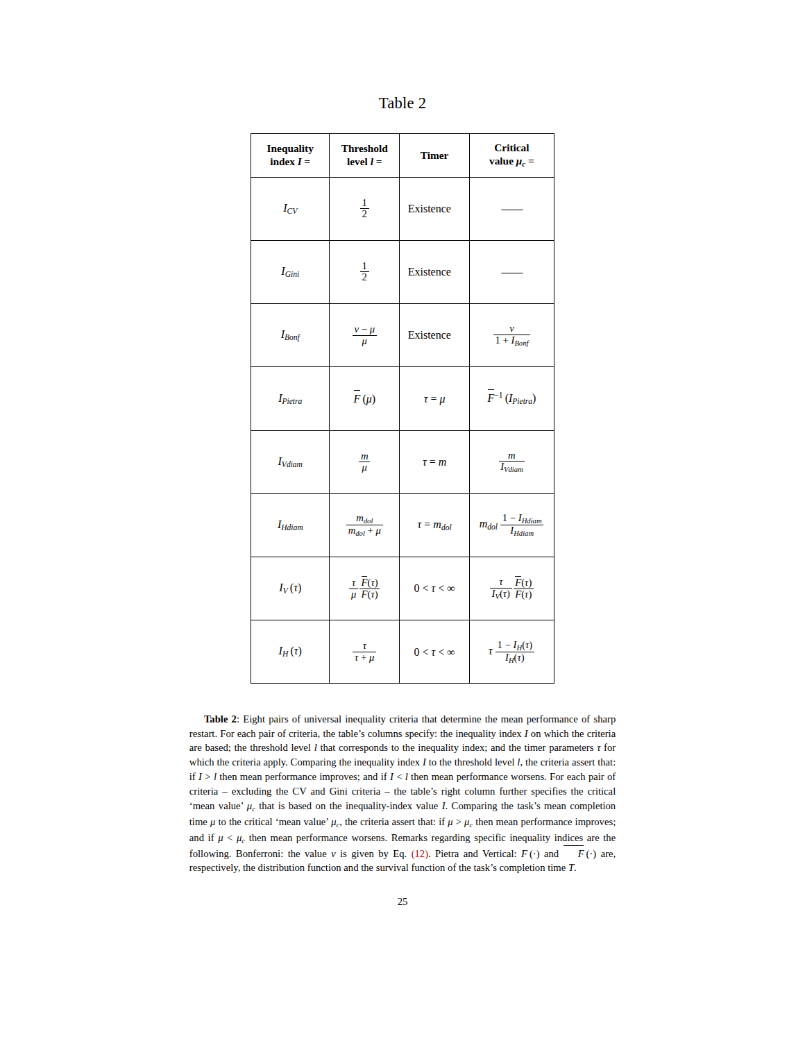Table 2
| Inequality index I = | Threshold level l = | Timer | Critical value μ c = |
| --- | --- | --- | --- |
| I CV | 1 2 | Existence | —— |
| I Gini | 1 2 | Existence | —— |
| I Bonf | ν − μ μ | Existence | ν 1 + I Bonf |
| I Pietra | F ( μ ) | τ = μ | F −1 ( I Pietra ) |
| I Vdiam | m μ | τ = m | m I Vdiam |
| I Hdiam | m dol m dol + μ | τ = m dol | m dol 1 − I Hdiam I Hdiam |
| I V ( τ ) | τ μ F ( τ ) F ( τ ) | 0 < τ < ∞ | τ I V ( τ ) F ( τ ) F ( τ ) |
| I H ( τ ) | τ τ + μ | 0 < τ < ∞ | τ 1 − I H ( τ ) I H ( τ ) |
Table 2: Eight pairs of universal inequality criteria that determine the mean performance of sharp restart. For each pair of criteria, the table’s columns specify: the inequality index I on which the criteria are based; the threshold level l that corresponds to the inequality index; and the timer parameters τ for which the criteria apply. Comparing the inequality index I to the threshold level l, the criteria assert that: if I > l then mean performance improves; and if I < l then mean performance worsens. For each pair of criteria – excluding the CV and Gini criteria – the table’s right column further specifies the critical ‘mean value’ μc that is based on the inequality-index value I. Comparing the task’s mean completion time μ to the critical ‘mean value’ μc, the criteria assert that: if μ > μc then mean performance improves; and if μ < μc then mean performance worsens. Remarks regarding specific inequality indices are the following. Bonferroni: the value ν is given by Eq. (12). Pietra and Vertical: F (·) and F (·) are, respectively, the distribution function and the survival function of the task’s completion time T.
25